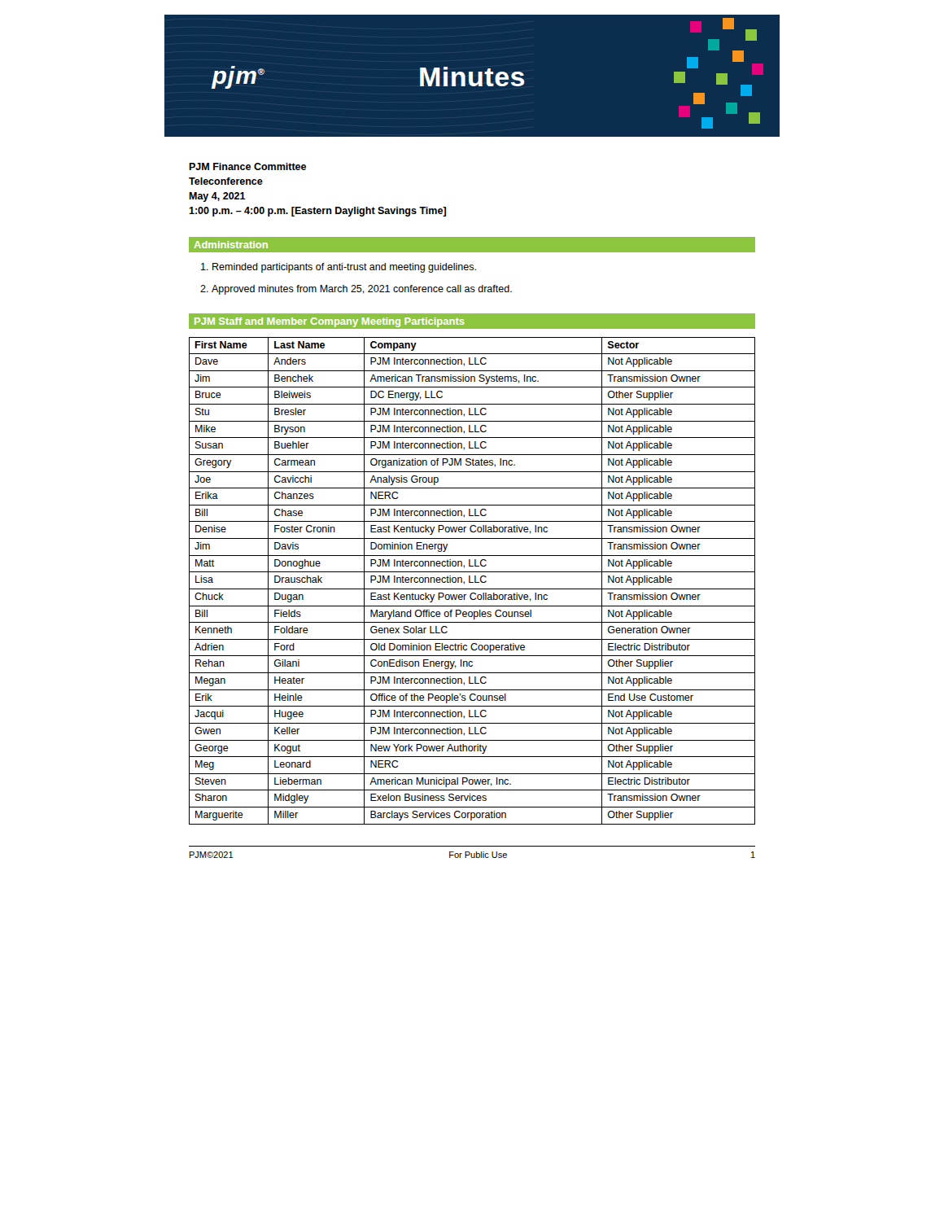pjm®
Minutes
PJM Finance Committee
Teleconference
May 4, 2021
1:00 p.m. – 4:00 p.m. [Eastern Daylight Savings Time]
Administration
Reminded participants of anti-trust and meeting guidelines.
Approved minutes from March 25, 2021 conference call as drafted.
PJM Staff and Member Company Meeting Participants
| First Name | Last Name | Company | Sector |
| --- | --- | --- | --- |
| Dave | Anders | PJM Interconnection, LLC | Not Applicable |
| Jim | Benchek | American Transmission Systems, Inc. | Transmission Owner |
| Bruce | Bleiweis | DC Energy, LLC | Other Supplier |
| Stu | Bresler | PJM Interconnection, LLC | Not Applicable |
| Mike | Bryson | PJM Interconnection, LLC | Not Applicable |
| Susan | Buehler | PJM Interconnection, LLC | Not Applicable |
| Gregory | Carmean | Organization of PJM States, Inc. | Not Applicable |
| Joe | Cavicchi | Analysis Group | Not Applicable |
| Erika | Chanzes | NERC | Not Applicable |
| Bill | Chase | PJM Interconnection, LLC | Not Applicable |
| Denise | Foster Cronin | East Kentucky Power Collaborative, Inc | Transmission Owner |
| Jim | Davis | Dominion Energy | Transmission Owner |
| Matt | Donoghue | PJM Interconnection, LLC | Not Applicable |
| Lisa | Drauschak | PJM Interconnection, LLC | Not Applicable |
| Chuck | Dugan | East Kentucky Power Collaborative, Inc | Transmission Owner |
| Bill | Fields | Maryland Office of Peoples Counsel | Not Applicable |
| Kenneth | Foldare | Genex Solar LLC | Generation Owner |
| Adrien | Ford | Old Dominion Electric Cooperative | Electric Distributor |
| Rehan | Gilani | ConEdison Energy, Inc | Other Supplier |
| Megan | Heater | PJM Interconnection, LLC | Not Applicable |
| Erik | Heinle | Office of the People’s Counsel | End Use Customer |
| Jacqui | Hugee | PJM Interconnection, LLC | Not Applicable |
| Gwen | Keller | PJM Interconnection, LLC | Not Applicable |
| George | Kogut | New York Power Authority | Other Supplier |
| Meg | Leonard | NERC | Not Applicable |
| Steven | Lieberman | American Municipal Power, Inc. | Electric Distributor |
| Sharon | Midgley | Exelon Business Services | Transmission Owner |
| Marguerite | Miller | Barclays Services Corporation | Other Supplier |
PJM©2021
For Public Use
1